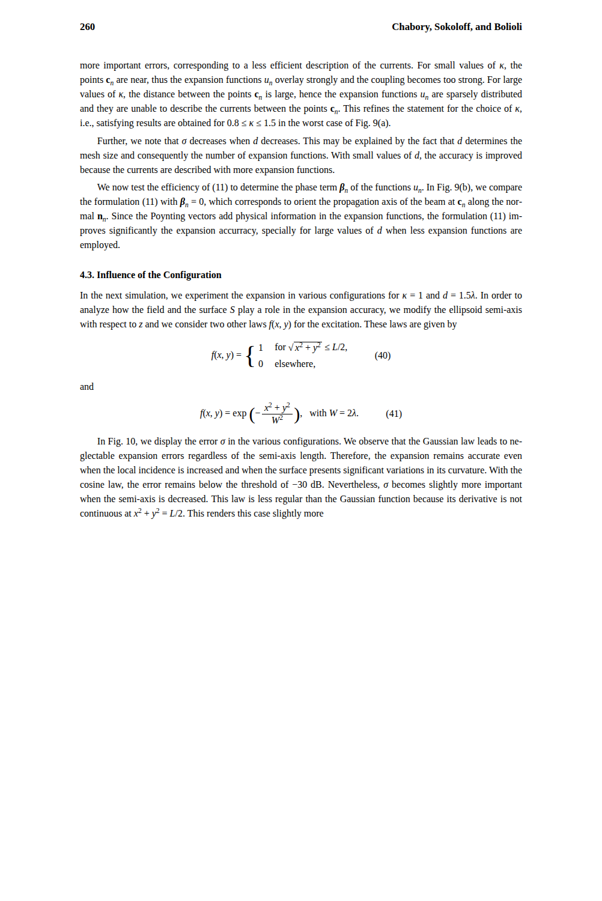260 Chabory, Sokoloff, and Bolioli
more important errors, corresponding to a less efficient description of the currents. For small values of κ, the points cn are near, thus the expansion functions un overlay strongly and the coupling becomes too strong. For large values of κ, the distance between the points cn is large, hence the expansion functions un are sparsely distributed and they are unable to describe the currents between the points cn. This refines the statement for the choice of κ, i.e., satisfying results are obtained for 0.8 ≤ κ ≤ 1.5 in the worst case of Fig. 9(a).
Further, we note that σ decreases when d decreases. This may be explained by the fact that d determines the mesh size and consequently the number of expansion functions. With small values of d, the accuracy is improved because the currents are described with more expansion functions.
We now test the efficiency of (11) to determine the phase term βn of the functions un. In Fig. 9(b), we compare the formulation (11) with βn = 0, which corresponds to orient the propagation axis of the beam at cn along the normal nn. Since the Poynting vectors add physical information in the expansion functions, the formulation (11) improves significantly the expansion accurracy, specially for large values of d when less expansion functions are employed.
4.3. Influence of the Configuration
In the next simulation, we experiment the expansion in various configurations for κ = 1 and d = 1.5λ. In order to analyze how the field and the surface S play a role in the expansion accuracy, we modify the ellipsoid semi-axis with respect to z and we consider two other laws f(x, y) for the excitation. These laws are given by
f(x, y) = { 1 for √x2 + y2 ≤ L/2, 0 elsewhere, (40)
and
f(x, y) = exp (−x2 + y2 W2), with W = 2λ. (41)
In Fig. 10, we display the error σ in the various configurations. We observe that the Gaussian law leads to neglectable expansion errors regardless of the semi-axis length. Therefore, the expansion remains accurate even when the local incidence is increased and when the surface presents significant variations in its curvature. With the cosine law, the error remains below the threshold of −30 dB. Nevertheless, σ becomes slightly more important when the semi-axis is decreased. This law is less regular than the Gaussian function because its derivative is not continuous at x2 + y2 = L/2. This renders this case slightly more